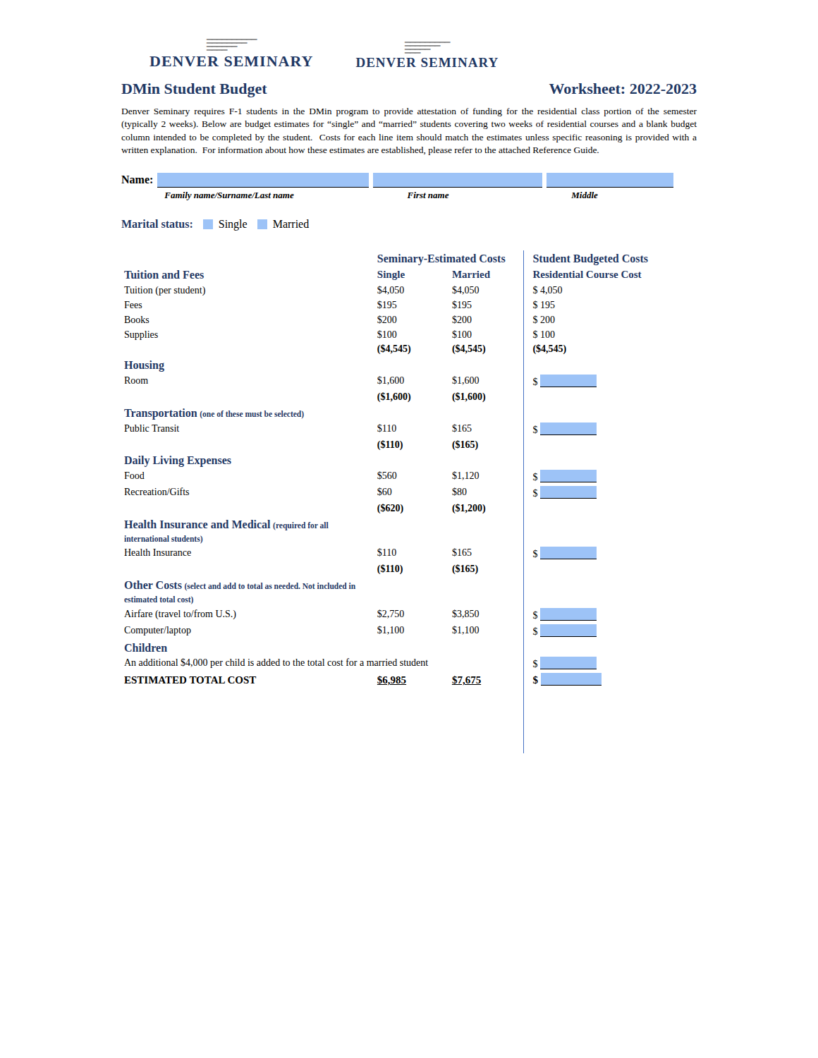▁▁▁▁▁▁▁▁▁▁ ▁▁▁▁▁▁▁▁ ▁▁▁▁▁▁ ▁▁▁▁ DENVER SEMINARY
▁▁▁▁▁▁▁▁▁ ▁▁▁▁▁▁▁ ▁▁▁▁▁ ▁▁▁ DENVER SEMINARY
DMin Student Budget
Worksheet: 2022-2023
Denver Seminary requires F-1 students in the DMin program to provide attestation of funding for the residential class portion of the semester (typically 2 weeks). Below are budget estimates for “single” and “married” students covering two weeks of residential courses and a blank budget column intended to be completed by the student. Costs for each line item should match the estimates unless specific reasoning is provided with a written explanation. For information about how these estimates are established, please refer to the attached Reference Guide.
Name:
Family name/Surname/Last name First name Middle
Marital status: Single Married
| | Seminary-Estimated Costs | | Student Budgeted Costs |
| Tuition and Fees | Single | Married | | Residential Course Cost |
| Tuition (per student) | $4,050 | $4,050 | | $ 4,050 |
| Fees | $195 | $195 | | $ 195 |
| Books | $200 | $200 | | $ 200 |
| Supplies | $100 | $100 | | $ 100 |
| | ($4,545) | ($4,545) | | ($4,545) |
| Housing | | | | |
| Room | $1,600 | $1,600 | | $ |
| | ($1,600) | ($1,600) | | |
| Transportation (one of these must be selected) | | | | |
| Public Transit | $110 | $165 | | $ |
| | ($110) | ($165) | | |
| Daily Living Expenses | | | | |
| Food | $560 | $1,120 | | $ |
| Recreation/Gifts | $60 | $80 | | $ |
| | ($620) | ($1,200) | | |
| Health Insurance and Medical (required for all international students) | | | | |
| Health Insurance | $110 | $165 | | $ |
| | ($110) | ($165) | | |
| Other Costs (select and add to total as needed. Not included in estimated total cost) | | | | |
| Airfare (travel to/from U.S.) | $2,750 | $3,850 | | $ |
| Computer/laptop | $1,100 | $1,100 | | $ |
| Children | | | | |
| An additional $4,000 per child is added to the total cost for a married student | | $ |
| ESTIMATED TOTAL COST | $6,985 | $7,675 | | $ |